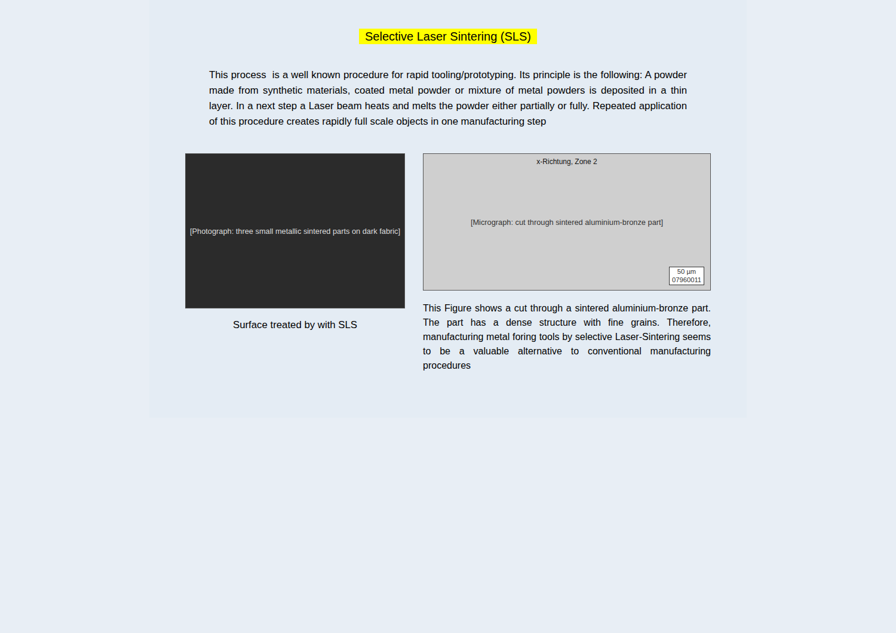Selective Laser Sintering (SLS)
This process is a well known procedure for rapid tooling/prototyping. Its principle is the following: A powder made from synthetic materials, coated metal powder or mixture of metal powders is deposited in a thin layer. In a next step a Laser beam heats and melts the powder either partially or fully. Repeated application of this procedure creates rapidly full scale objects in one manufacturing step
[Photograph: three small metallic sintered parts on dark fabric]
Surface treated by with SLS
x-Richtung, Zone 2 [Micrograph: cut through sintered aluminium-bronze part] 50 µm
07960011
This Figure shows a cut through a sintered aluminium-bronze part. The part has a dense structure with fine grains. Therefore, manufacturing metal foring tools by selective Laser-Sintering seems to be a valuable alternative to conventional manufacturing procedures